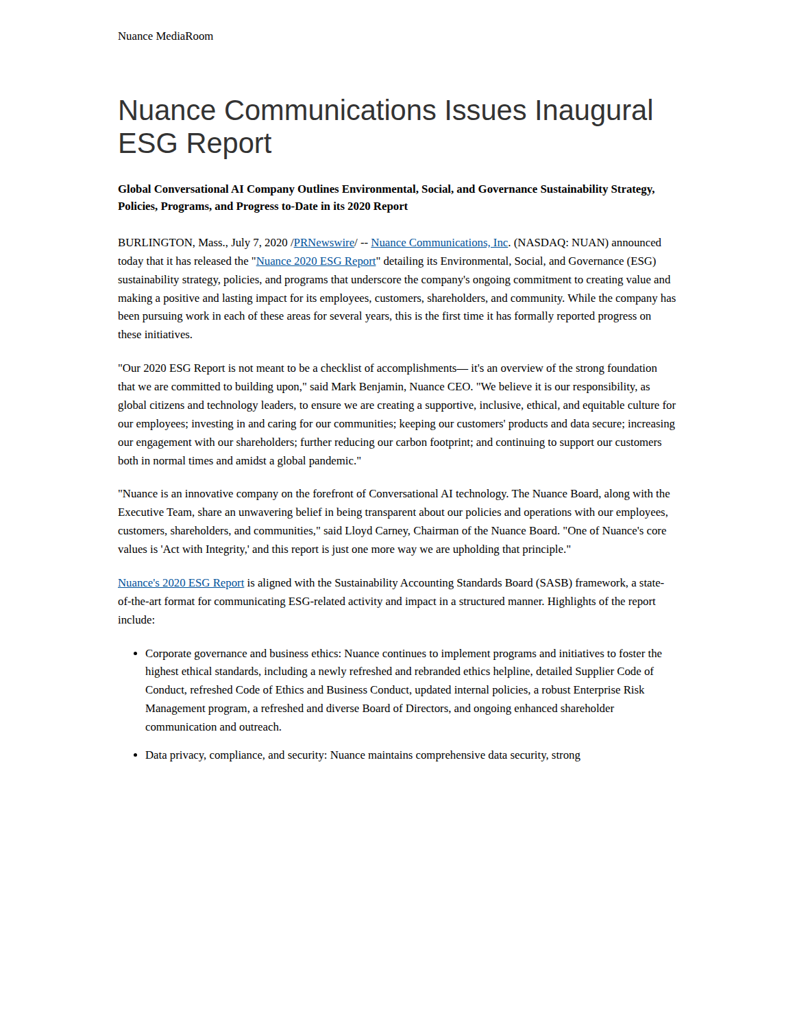Nuance MediaRoom
Nuance Communications Issues Inaugural ESG Report
Global Conversational AI Company Outlines Environmental, Social, and Governance Sustainability Strategy, Policies, Programs, and Progress to-Date in its 2020 Report
BURLINGTON, Mass., July 7, 2020 /PRNewswire/ -- Nuance Communications, Inc. (NASDAQ: NUAN) announced today that it has released the "Nuance 2020 ESG Report" detailing its Environmental, Social, and Governance (ESG) sustainability strategy, policies, and programs that underscore the company's ongoing commitment to creating value and making a positive and lasting impact for its employees, customers, shareholders, and community. While the company has been pursuing work in each of these areas for several years, this is the first time it has formally reported progress on these initiatives.
"Our 2020 ESG Report is not meant to be a checklist of accomplishments— it's an overview of the strong foundation that we are committed to building upon," said Mark Benjamin, Nuance CEO. "We believe it is our responsibility, as global citizens and technology leaders, to ensure we are creating a supportive, inclusive, ethical, and equitable culture for our employees; investing in and caring for our communities; keeping our customers' products and data secure; increasing our engagement with our shareholders; further reducing our carbon footprint; and continuing to support our customers both in normal times and amidst a global pandemic."
"Nuance is an innovative company on the forefront of Conversational AI technology. The Nuance Board, along with the Executive Team, share an unwavering belief in being transparent about our policies and operations with our employees, customers, shareholders, and communities," said Lloyd Carney, Chairman of the Nuance Board. "One of Nuance's core values is 'Act with Integrity,' and this report is just one more way we are upholding that principle."
Nuance's 2020 ESG Report is aligned with the Sustainability Accounting Standards Board (SASB) framework, a state-of-the-art format for communicating ESG-related activity and impact in a structured manner. Highlights of the report include:
Corporate governance and business ethics: Nuance continues to implement programs and initiatives to foster the highest ethical standards, including a newly refreshed and rebranded ethics helpline, detailed Supplier Code of Conduct, refreshed Code of Ethics and Business Conduct, updated internal policies, a robust Enterprise Risk Management program, a refreshed and diverse Board of Directors, and ongoing enhanced shareholder communication and outreach.
Data privacy, compliance, and security: Nuance maintains comprehensive data security, strong